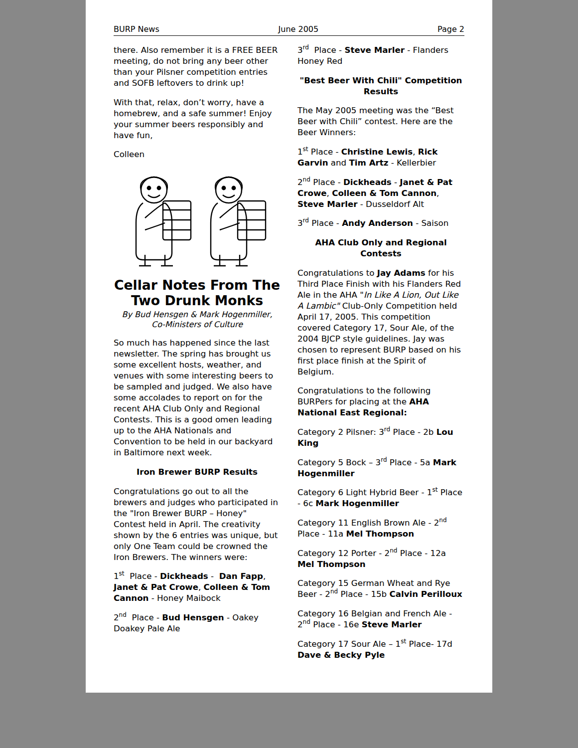BURP News
June 2005
Page 2
there. Also remember it is a FREE BEER meeting, do not bring any beer other than your Pilsner competition entries and SOFB leftovers to drink up!
With that, relax, don’t worry, have a homebrew, and a safe summer! Enjoy your summer beers responsibly and have fun,
Colleen
Cellar Notes From The Two Drunk Monks
By Bud Hensgen & Mark Hogenmiller,
Co-Ministers of Culture
So much has happened since the last newsletter. The spring has brought us some excellent hosts, weather, and venues with some interesting beers to be sampled and judged. We also have some accolades to report on for the recent AHA Club Only and Regional Contests. This is a good omen leading up to the AHA Nationals and Convention to be held in our backyard in Baltimore next week.
Iron Brewer BURP Results
Congratulations go out to all the brewers and judges who participated in the "Iron Brewer BURP – Honey" Contest held in April. The creativity shown by the 6 entries was unique, but only One Team could be crowned the Iron Brewers. The winners were:
1st Place - Dickheads - Dan Fapp, Janet & Pat Crowe, Colleen & Tom Cannon - Honey Maibock
2nd Place - Bud Hensgen - Oakey Doakey Pale Ale
3rd Place - Steve Marler - Flanders Honey Red
"Best Beer With Chili" Competition Results
The May 2005 meeting was the “Best Beer with Chili” contest. Here are the Beer Winners:
1st Place - Christine Lewis, Rick Garvin and Tim Artz - Kellerbier
2nd Place - Dickheads - Janet & Pat Crowe, Colleen & Tom Cannon, Steve Marler - Dusseldorf Alt
3rd Place - Andy Anderson - Saison
AHA Club Only and Regional Contests
Congratulations to Jay Adams for his Third Place Finish with his Flanders Red Ale in the AHA "In Like A Lion, Out Like A Lambic" Club-Only Competition held April 17, 2005. This competition covered Category 17, Sour Ale, of the 2004 BJCP style guidelines. Jay was chosen to represent BURP based on his first place finish at the Spirit of Belgium.
Congratulations to the following BURPers for placing at the AHA National East Regional:
Category 2 Pilsner: 3rd Place - 2b Lou King
Category 5 Bock – 3rd Place - 5a Mark Hogenmiller
Category 6 Light Hybrid Beer - 1st Place - 6c Mark Hogenmiller
Category 11 English Brown Ale - 2nd Place - 11a Mel Thompson
Category 12 Porter - 2nd Place - 12a Mel Thompson
Category 15 German Wheat and Rye Beer - 2nd Place - 15b Calvin Perilloux
Category 16 Belgian and French Ale - 2nd Place - 16e Steve Marler
Category 17 Sour Ale – 1st Place- 17d Dave & Becky Pyle